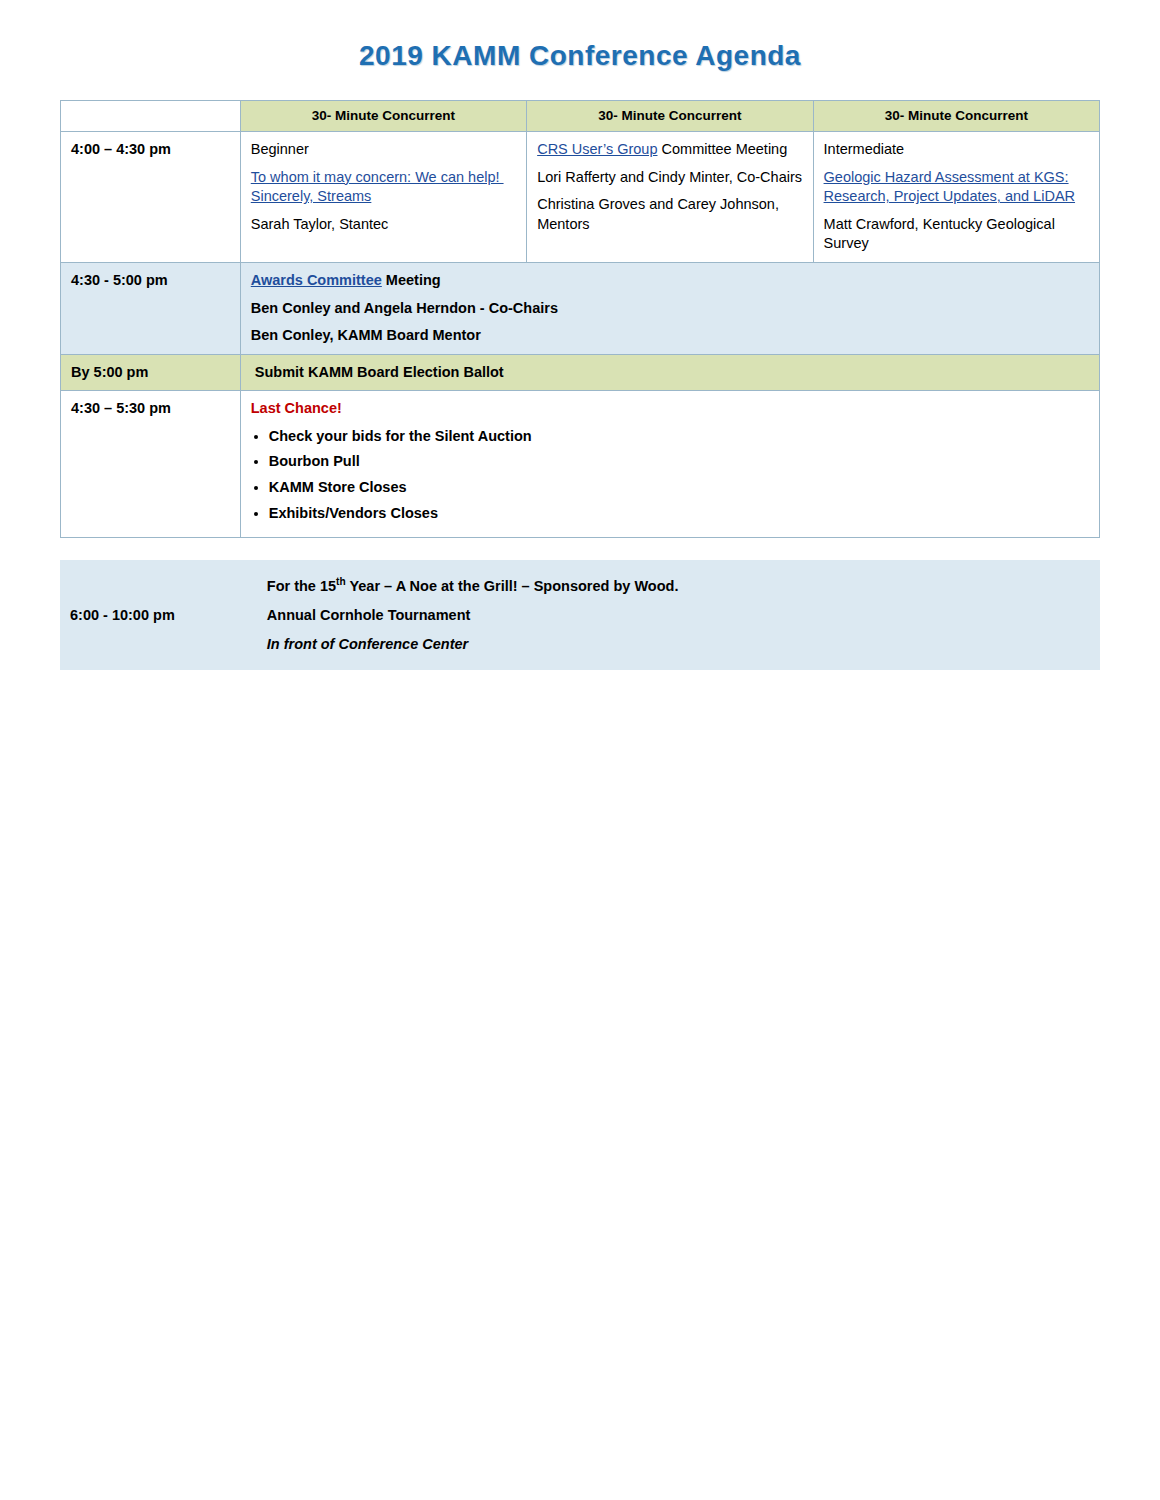2019 KAMM Conference Agenda
| | 30- Minute Concurrent | 30- Minute Concurrent | 30- Minute Concurrent |
| 4:00 – 4:30 pm | Beginner To whom it may concern: We can help! Sincerely, Streams Sarah Taylor, Stantec | CRS User’s Group Committee Meeting Lori Rafferty and Cindy Minter, Co-Chairs Christina Groves and Carey Johnson, Mentors | Intermediate Geologic Hazard Assessment at KGS: Research, Project Updates, and LiDAR Matt Crawford, Kentucky Geological Survey |
| 4:30 - 5:00 pm | Awards Committee Meeting Ben Conley and Angela Herndon - Co-Chairs Ben Conley, KAMM Board Mentor |
| By 5:00 pm | Submit KAMM Board Election Ballot |
| 4:30 – 5:30 pm | Last Chance! Check your bids for the Silent Auction Bourbon Pull KAMM Store Closes Exhibits/Vendors Closes |
| 6:00 - 10:00 pm | For the 15 th Year – A Noe at the Grill! – Sponsored by Wood. Annual Cornhole Tournament In front of Conference Center |